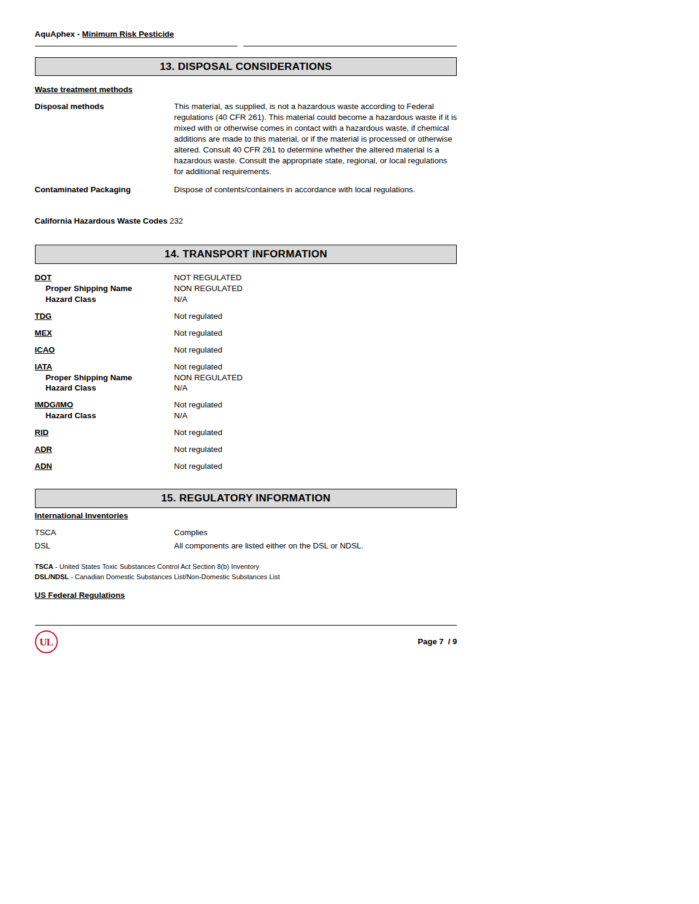AquAphex - Minimum Risk Pesticide
13. DISPOSAL CONSIDERATIONS
Waste treatment methods
| Disposal methods | This material, as supplied, is not a hazardous waste according to Federal regulations (40 CFR 261). This material could become a hazardous waste if it is mixed with or otherwise comes in contact with a hazardous waste, if chemical additions are made to this material, or if the material is processed or otherwise altered. Consult 40 CFR 261 to determine whether the altered material is a hazardous waste. Consult the appropriate state, regional, or local regulations for additional requirements. |
| Contaminated Packaging | Dispose of contents/containers in accordance with local regulations. |
California Hazardous Waste Codes 232
14. TRANSPORT INFORMATION
| DOT Proper Shipping Name Hazard Class | NOT REGULATED NON REGULATED N/A |
| TDG | Not regulated |
| MEX | Not regulated |
| ICAO | Not regulated |
| IATA Proper Shipping Name Hazard Class | Not regulated NON REGULATED N/A |
| IMDG/IMO Hazard Class | Not regulated N/A |
| RID | Not regulated |
| ADR | Not regulated |
| ADN | Not regulated |
15. REGULATORY INFORMATION
International Inventories
| TSCA | Complies |
| DSL | All components are listed either on the DSL or NDSL. |
TSCA - United States Toxic Substances Control Act Section 8(b) Inventory
DSL/NDSL - Canadian Domestic Substances List/Non-Domestic Substances List
US Federal Regulations
UL
Page 7 / 9